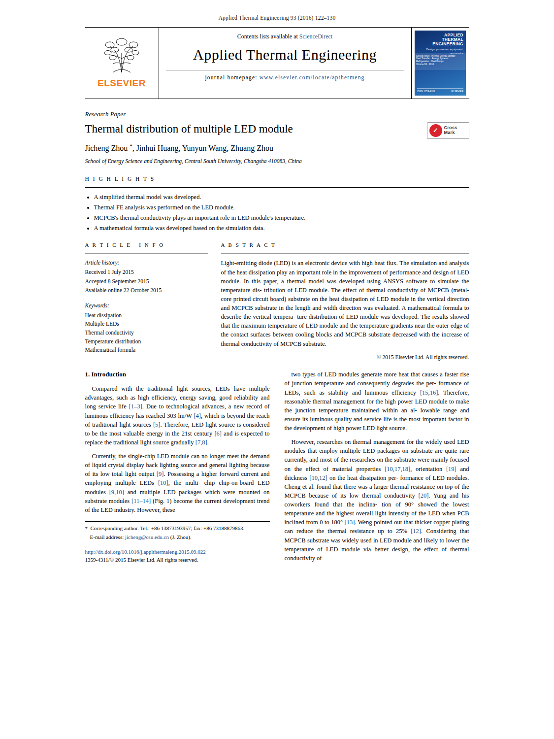Applied Thermal Engineering 93 (2016) 122–130
ELSEVIER
Contents lists available at ScienceDirect
Applied Thermal Engineering
journal homepage: www.elsevier.com/locate/apthermeng
APPLIED
THERMAL
ENGINEERING
Design, processes, equipment, economics
Special Issue: Thermal Energy Storage
Heat Transfer · Energy Systems
Refrigeration · Heat Pumps
Volume 93 · 2016
ISSN 1359-4311 ELSEVIER
Research Paper
✓ Cross
Mark Thermal distribution of multiple LED module
Jicheng Zhou *, Jinhui Huang, Yunyun Wang, Zhuang Zhou
School of Energy Science and Engineering, Central South University, Changsha 410083, China
H I G H L I G H T S
A simplified thermal model was developed.
Thermal FE analysis was performed on the LED module.
MCPCB's thermal conductivity plays an important role in LED module's temperature.
A mathematical formula was developed based on the simulation data.
A R T I C L E I N F O
Article history:
Received 1 July 2015
Accepted 8 September 2015
Available online 22 October 2015
Keywords:
Heat dissipation
Multiple LEDs
Thermal conductivity
Temperature distribution
Mathematical formula
A B S T R A C T
Light-emitting diode (LED) is an electronic device with high heat flux. The simulation and analysis of the heat dissipation play an important role in the improvement of performance and design of LED module. In this paper, a thermal model was developed using ANSYS software to simulate the temperature dis- tribution of LED module. The effect of thermal conductivity of MCPCB (metal-core printed circuit board) substrate on the heat dissipation of LED module in the vertical direction and MCPCB substrate in the length and width direction was evaluated. A mathematical formula to describe the vertical tempera- ture distribution of LED module was developed. The results showed that the maximum temperature of LED module and the temperature gradients near the outer edge of the contact surfaces between cooling blocks and MCPCB substrate decreased with the increase of thermal conductivity of MCPCB substrate.
© 2015 Elsevier Ltd. All rights reserved.
1. Introduction
Compared with the traditional light sources, LEDs have multiple advantages, such as high efficiency, energy saving, good reliability and long service life [1–3]. Due to technological advances, a new record of luminous efficiency has reached 303 lm/W [4], which is beyond the reach of traditional light sources [5]. Therefore, LED light source is considered to be the most valuable energy in the 21st century [6] and is expected to replace the traditional light source gradually [7,8].
Currently, the single-chip LED module can no longer meet the demand of liquid crystal display back lighting source and general lighting because of its low total light output [9]. Possessing a higher forward current and employing multiple LEDs [10], the multi- chip chip-on-board LED modules [9,10] and multiple LED packages which were mounted on substrate modules [11–14] (Fig. 1) become the current development trend of the LED industry. However, these
* Corresponding author. Tel.: +86 13873193957; fax: +86 73188879863.
E-mail address: jicheng@csu.edu.cn (J. Zhou).
http://dx.doi.org/10.1016/j.applthermaleng.2015.09.022
1359-4311/© 2015 Elsevier Ltd. All rights reserved.
two types of LED modules generate more heat that causes a faster rise of junction temperature and consequently degrades the per- formance of LEDs, such as stability and luminous efficiency [15,16]. Therefore, reasonable thermal management for the high power LED module to make the junction temperature maintained within an al- lowable range and ensure its luminous quality and service life is the most important factor in the development of high power LED light source.
However, researches on thermal management for the widely used LED modules that employ multiple LED packages on substrate are quite rare currently, and most of the researches on the substrate were mainly focused on the effect of material properties [10,17,18], orientation [19] and thickness [10,12] on the heat dissipation per- formance of LED modules. Cheng et al. found that there was a larger thermal resistance on top of the MCPCB because of its low thermal conductivity [20]. Yung and his coworkers found that the inclina- tion of 90° showed the lowest temperature and the highest overall light intensity of the LED when PCB inclined from 0 to 180° [13]. Weng pointed out that thicker copper plating can reduce the thermal resistance up to 25% [12]. Considering that MCPCB substrate was widely used in LED module and likely to lower the temperature of LED module via better design, the effect of thermal conductivity of